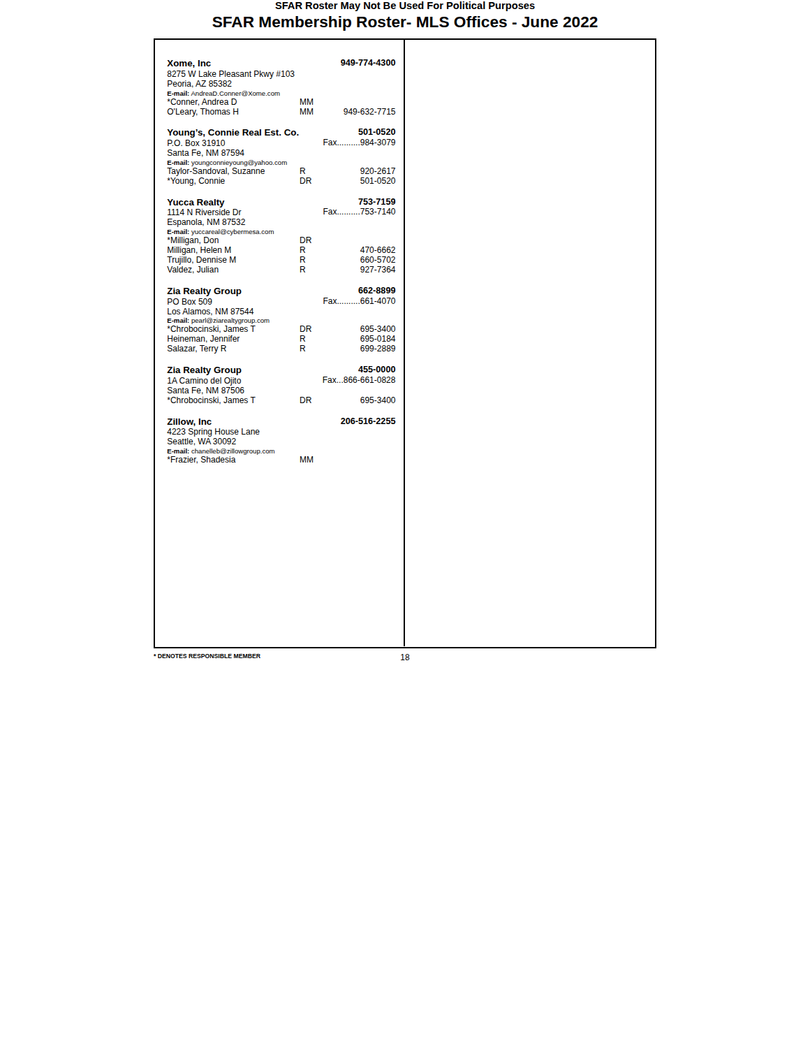SFAR Roster May Not Be Used For Political Purposes
SFAR Membership Roster- MLS Offices - June 2022
Xome, Inc
8275 W Lake Pleasant Pkwy #103
Peoria, AZ 85382
949-774-4300
E-mail: AndreaD.Conner@Xome.com
| *Conner, Andrea D | MM | |
| O'Leary, Thomas H | MM | 949-632-7715 |
Young’s, Connie Real Est. Co.
P.O. Box 31910
Santa Fe, NM 87594
501-0520
Fax..........984-3079
E-mail: youngconnieyoung@yahoo.com
| Taylor-Sandoval, Suzanne | R | 920-2617 |
| *Young, Connie | DR | 501-0520 |
Yucca Realty
1114 N Riverside Dr
Espanola, NM 87532
753-7159
Fax..........753-7140
E-mail: yuccareal@cybermesa.com
| *Milligan, Don | DR | |
| Milligan, Helen M | R | 470-6662 |
| Trujillo, Dennise M | R | 660-5702 |
| Valdez, Julian | R | 927-7364 |
Zia Realty Group
PO Box 509
Los Alamos, NM 87544
662-8899
Fax..........661-4070
E-mail: pearl@ziarealtygroup.com
| *Chrobocinski, James T | DR | 695-3400 |
| Heineman, Jennifer | R | 695-0184 |
| Salazar, Terry R | R | 699-2889 |
Zia Realty Group
1A Camino del Ojito
Santa Fe, NM 87506
455-0000
Fax...866-661-0828
| *Chrobocinski, James T | DR | 695-3400 |
Zillow, Inc
4223 Spring House Lane
Seattle, WA 30092
206-516-2255
E-mail: chanelleb@zillowgroup.com
| *Frazier, Shadesia | MM | |
* DENOTES RESPONSIBLE MEMBER 18